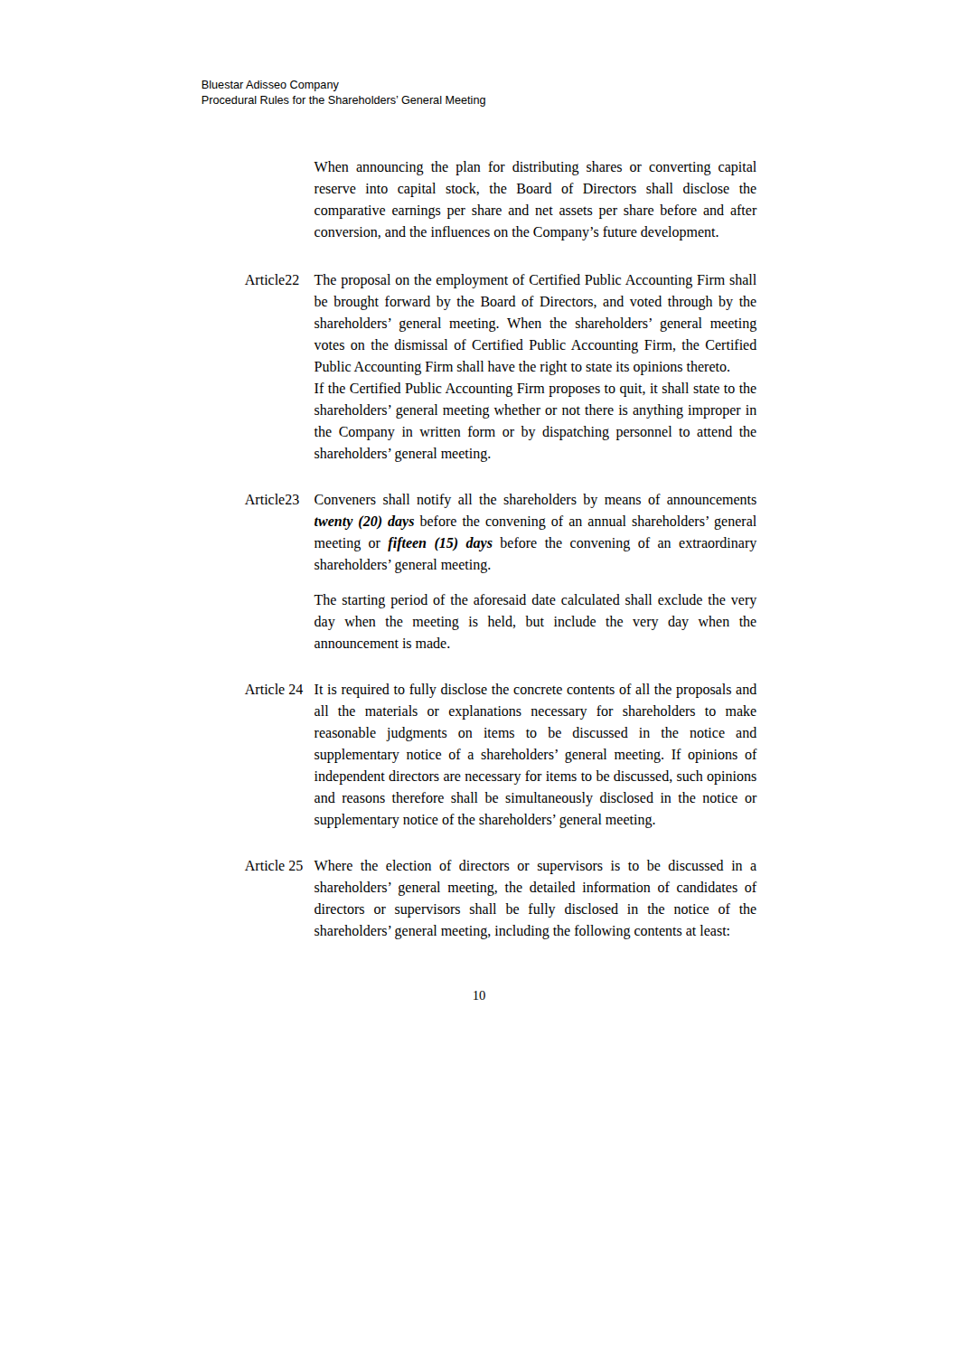Bluestar Adisseo Company
Procedural Rules for the Shareholders’ General Meeting
When announcing the plan for distributing shares or converting capital reserve into capital stock, the Board of Directors shall disclose the comparative earnings per share and net assets per share before and after conversion, and the influences on the Company’s future development.
Article22
The proposal on the employment of Certified Public Accounting Firm shall be brought forward by the Board of Directors, and voted through by the shareholders’ general meeting. When the shareholders’ general meeting votes on the dismissal of Certified Public Accounting Firm, the Certified Public Accounting Firm shall have the right to state its opinions thereto.
If the Certified Public Accounting Firm proposes to quit, it shall state to the shareholders’ general meeting whether or not there is anything improper in the Company in written form or by dispatching personnel to attend the shareholders’ general meeting.
Article23
Conveners shall notify all the shareholders by means of announcements twenty (20) days before the convening of an annual shareholders’ general meeting or fifteen (15) days before the convening of an extraordinary shareholders’ general meeting.
The starting period of the aforesaid date calculated shall exclude the very day when the meeting is held, but include the very day when the announcement is made.
Article 24
It is required to fully disclose the concrete contents of all the proposals and all the materials or explanations necessary for shareholders to make reasonable judgments on items to be discussed in the notice and supplementary notice of a shareholders’ general meeting. If opinions of independent directors are necessary for items to be discussed, such opinions and reasons therefore shall be simultaneously disclosed in the notice or supplementary notice of the shareholders’ general meeting.
Article 25
Where the election of directors or supervisors is to be discussed in a shareholders’ general meeting, the detailed information of candidates of directors or supervisors shall be fully disclosed in the notice of the shareholders’ general meeting, including the following contents at least:
10